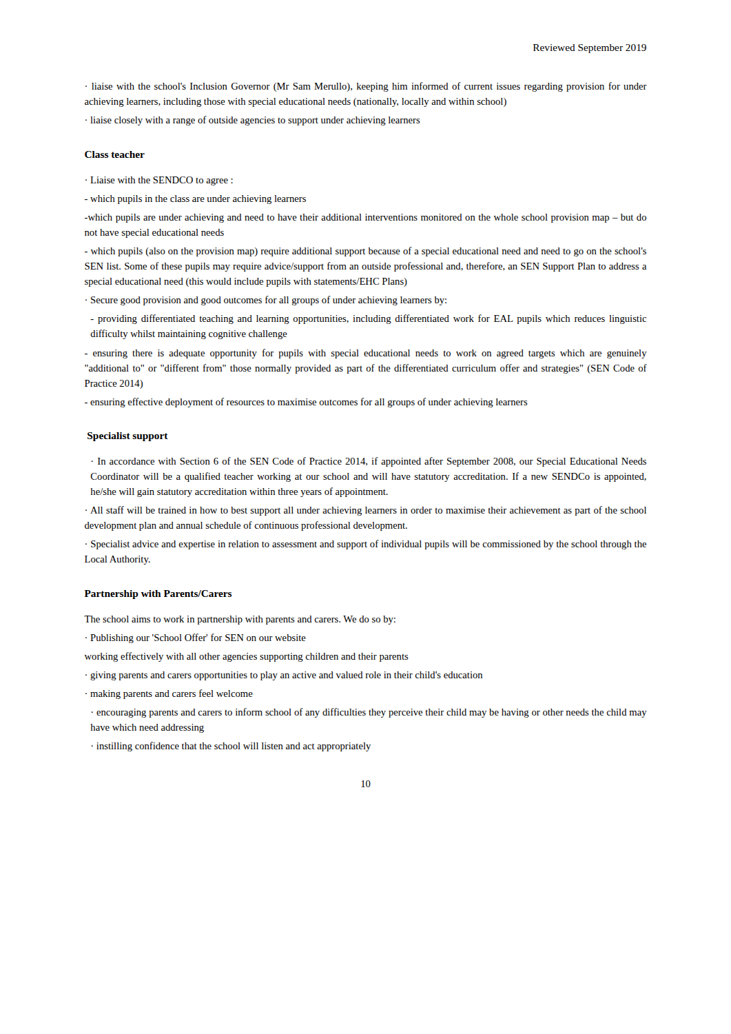Reviewed September 2019
· liaise with the school's Inclusion Governor (Mr Sam Merullo), keeping him informed of current issues regarding provision for under achieving learners, including those with special educational needs (nationally, locally and within school)
· liaise closely with a range of outside agencies to support under achieving learners
Class teacher
· Liaise with the SENDCO to agree :
- which pupils in the class are under achieving learners
-which pupils are under achieving and need to have their additional interventions monitored on the whole school provision map – but do not have special educational needs
- which pupils (also on the provision map) require additional support because of a special educational need and need to go on the school's SEN list. Some of these pupils may require advice/support from an outside professional and, therefore, an SEN Support Plan to address a special educational need (this would include pupils with statements/EHC Plans)
· Secure good provision and good outcomes for all groups of under achieving learners by:
- providing differentiated teaching and learning opportunities, including differentiated work for EAL pupils which reduces linguistic difficulty whilst maintaining cognitive challenge
- ensuring there is adequate opportunity for pupils with special educational needs to work on agreed targets which are genuinely "additional to" or "different from" those normally provided as part of the differentiated curriculum offer and strategies" (SEN Code of Practice 2014)
- ensuring effective deployment of resources to maximise outcomes for all groups of under achieving learners
Specialist support
· In accordance with Section 6 of the SEN Code of Practice 2014, if appointed after September 2008, our Special Educational Needs Coordinator will be a qualified teacher working at our school and will have statutory accreditation. If a new SENDCo is appointed, he/she will gain statutory accreditation within three years of appointment.
· All staff will be trained in how to best support all under achieving learners in order to maximise their achievement as part of the school development plan and annual schedule of continuous professional development.
· Specialist advice and expertise in relation to assessment and support of individual pupils will be commissioned by the school through the Local Authority.
Partnership with Parents/Carers
The school aims to work in partnership with parents and carers. We do so by:
· Publishing our 'School Offer' for SEN on our website
working effectively with all other agencies supporting children and their parents
· giving parents and carers opportunities to play an active and valued role in their child's education
· making parents and carers feel welcome
· encouraging parents and carers to inform school of any difficulties they perceive their child may be having or other needs the child may have which need addressing
· instilling confidence that the school will listen and act appropriately
10